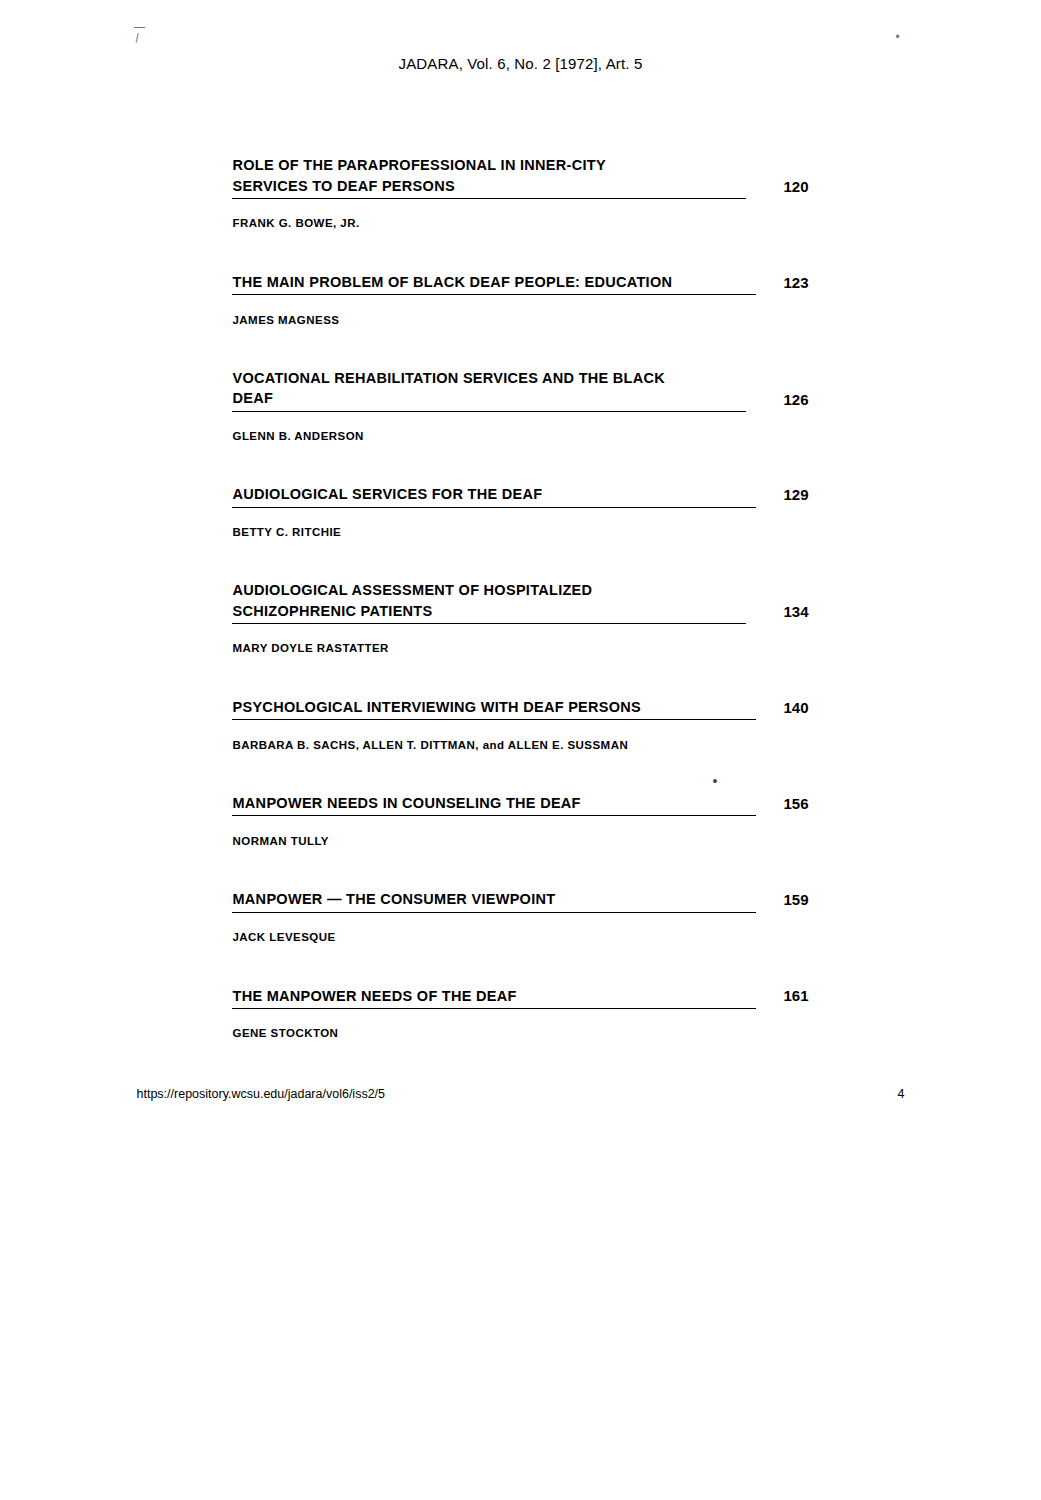⁄
•
JADARA, Vol. 6, No. 2 [1972], Art. 5
ROLE OF THE PARAPROFESSIONAL IN INNER-CITY SERVICES TO DEAF PERSONS
120
FRANK G. BOWE, JR.
THE MAIN PROBLEM OF BLACK DEAF PEOPLE: EDUCATION
123
JAMES MAGNESS
VOCATIONAL REHABILITATION SERVICES AND THE BLACK DEAF
126
GLENN B. ANDERSON
AUDIOLOGICAL SERVICES FOR THE DEAF
129
BETTY C. RITCHIE
AUDIOLOGICAL ASSESSMENT OF HOSPITALIZED SCHIZOPHRENIC PATIENTS
134
MARY DOYLE RASTATTER
PSYCHOLOGICAL INTERVIEWING WITH DEAF PERSONS
140
BARBARA B. SACHS, ALLEN T. DITTMAN, and ALLEN E. SUSSMAN
•
MANPOWER NEEDS IN COUNSELING THE DEAF
156
NORMAN TULLY
MANPOWER — THE CONSUMER VIEWPOINT
159
JACK LEVESQUE
THE MANPOWER NEEDS OF THE DEAF
161
GENE STOCKTON
https://repository.wcsu.edu/jadara/vol6/iss2/5 4